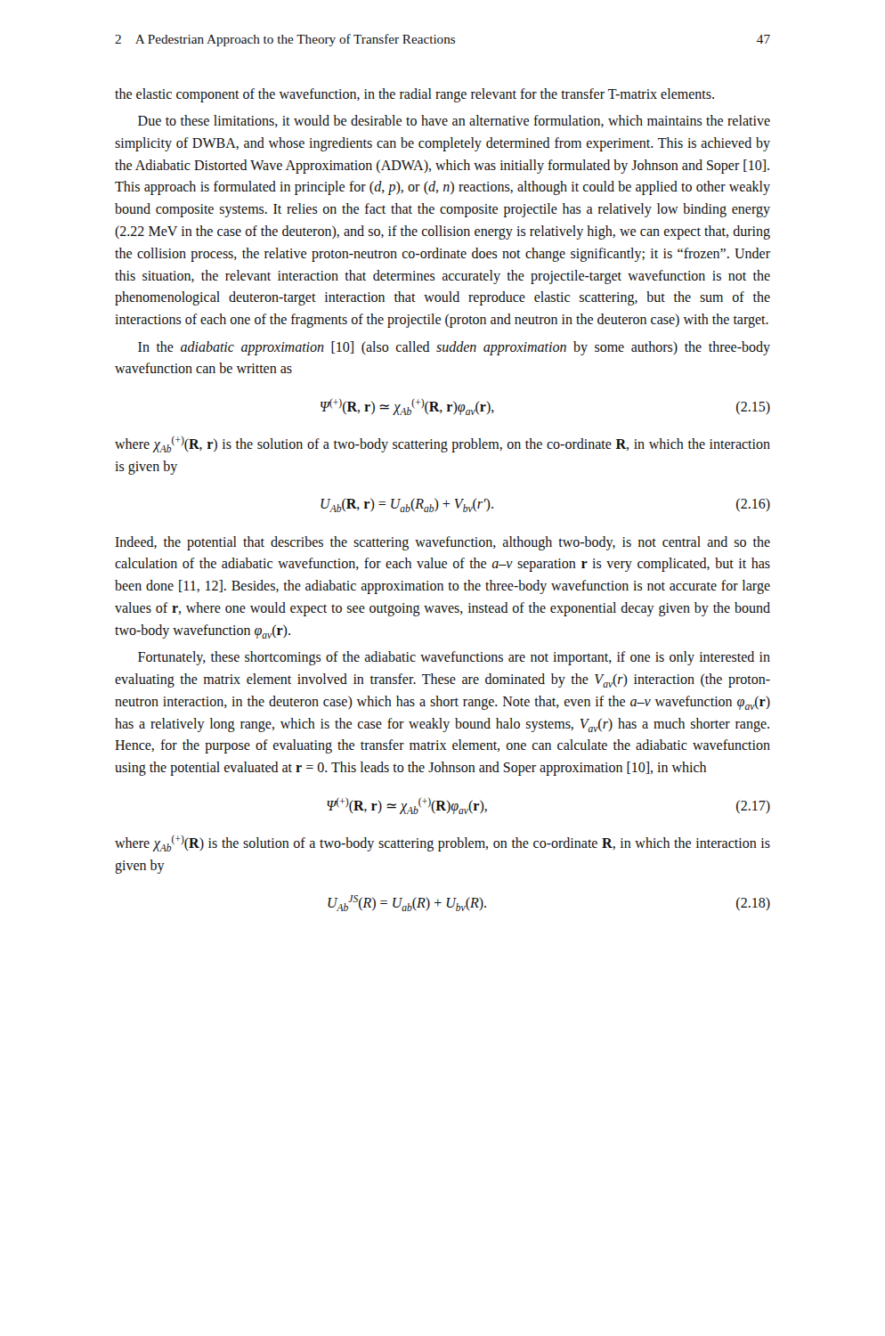2 A Pedestrian Approach to the Theory of Transfer Reactions 47
the elastic component of the wavefunction, in the radial range relevant for the transfer T-matrix elements.
Due to these limitations, it would be desirable to have an alternative formulation, which maintains the relative simplicity of DWBA, and whose ingredients can be completely determined from experiment. This is achieved by the Adiabatic Distorted Wave Approximation (ADWA), which was initially formulated by Johnson and Soper [10]. This approach is formulated in principle for (d, p), or (d, n) reactions, although it could be applied to other weakly bound composite systems. It relies on the fact that the composite projectile has a relatively low binding energy (2.22 MeV in the case of the deuteron), and so, if the collision energy is relatively high, we can expect that, during the collision process, the relative proton-neutron co-ordinate does not change significantly; it is “frozen”. Under this situation, the relevant interaction that determines accurately the projectile-target wavefunction is not the phenomenological deuteron-target interaction that would reproduce elastic scattering, but the sum of the interactions of each one of the fragments of the projectile (proton and neutron in the deuteron case) with the target.
In the adiabatic approximation [10] (also called sudden approximation by some authors) the three-body wavefunction can be written as
Ψ(+)(R, r) ≃ χAb(+)(R, r)φav(r), (2.15)
where χAb(+)(R, r) is the solution of a two-body scattering problem, on the co-ordinate R, in which the interaction is given by
UAb(R, r) = Uab(Rab) + Vbv(r′). (2.16)
Indeed, the potential that describes the scattering wavefunction, although two-body, is not central and so the calculation of the adiabatic wavefunction, for each value of the a–v separation r is very complicated, but it has been done [11, 12]. Besides, the adiabatic approximation to the three-body wavefunction is not accurate for large values of r, where one would expect to see outgoing waves, instead of the exponential decay given by the bound two-body wavefunction φav(r).
Fortunately, these shortcomings of the adiabatic wavefunctions are not important, if one is only interested in evaluating the matrix element involved in transfer. These are dominated by the Vav(r) interaction (the proton-neutron interaction, in the deuteron case) which has a short range. Note that, even if the a–v wavefunction φav(r) has a relatively long range, which is the case for weakly bound halo systems, Vav(r) has a much shorter range. Hence, for the purpose of evaluating the transfer matrix element, one can calculate the adiabatic wavefunction using the potential evaluated at r = 0. This leads to the Johnson and Soper approximation [10], in which
Ψ(+)(R, r) ≃ χAb(+)(R)φav(r), (2.17)
where χAb(+)(R) is the solution of a two-body scattering problem, on the co-ordinate R, in which the interaction is given by
UAbJS(R) = Uab(R) + Ubv(R). (2.18)